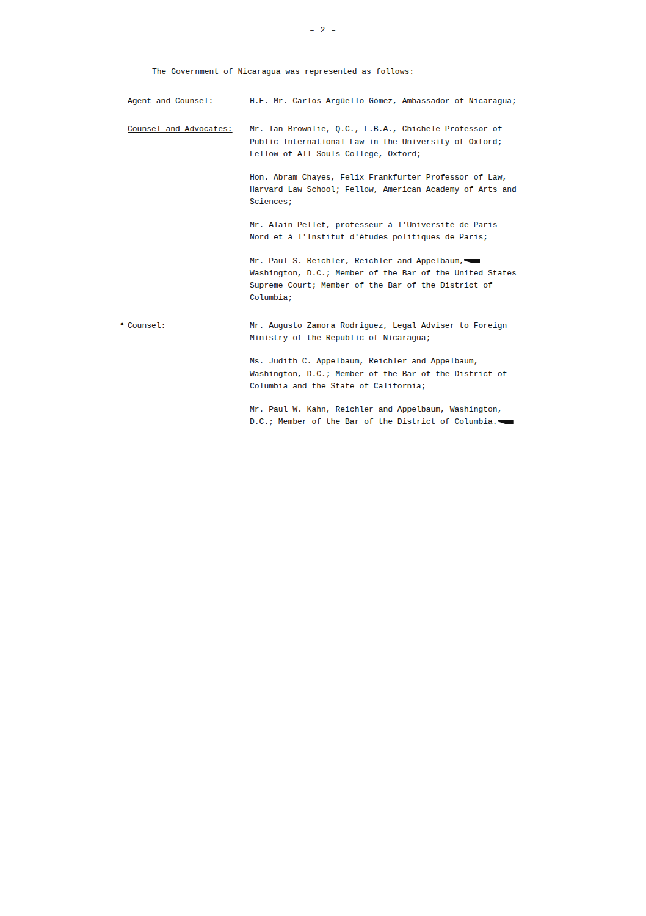– 2 –
The Government of Nicaragua was represented as follows:
Agent and Counsel:
H.E. Mr. Carlos Argüello Gómez, Ambassador of Nicaragua;
Counsel and Advocates:
Mr. Ian Brownlie, Q.C., F.B.A., Chichele Professor of Public International Law in the University of Oxford; Fellow of All Souls College, Oxford;
Hon. Abram Chayes, Felix Frankfurter Professor of Law, Harvard Law School; Fellow, American Academy of Arts and Sciences;
Mr. Alain Pellet, professeur à l'Université de Paris–Nord et à l'Institut d'études politiques de Paris;
Mr. Paul S. Reichler, Reichler and Appelbaum, Washington, D.C.; Member of the Bar of the United States Supreme Court; Member of the Bar of the District of Columbia;
•
Counsel:
Mr. Augusto Zamora Rodriguez, Legal Adviser to Foreign Ministry of the Republic of Nicaragua;
Ms. Judith C. Appelbaum, Reichler and Appelbaum, Washington, D.C.; Member of the Bar of the District of Columbia and the State of California;
Mr. Paul W. Kahn, Reichler and Appelbaum, Washington, D.C.; Member of the Bar of the District of Columbia.